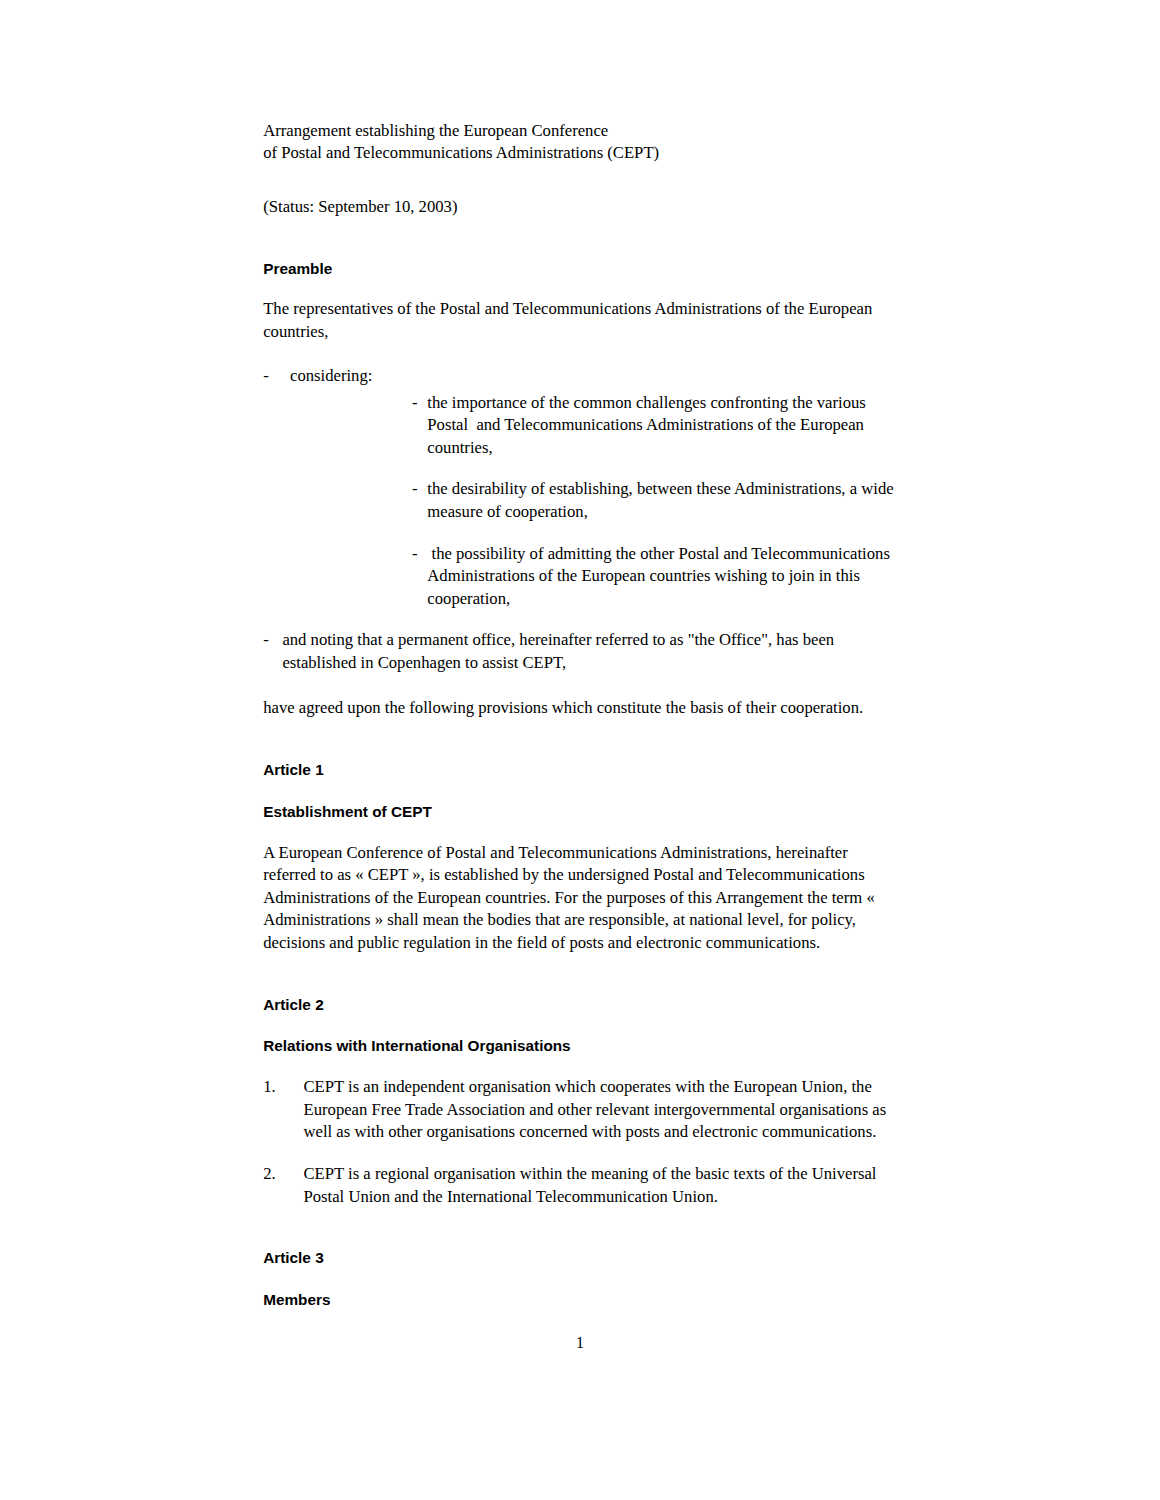Arrangement establishing the European Conference
of Postal and Telecommunications Administrations (CEPT)
(Status: September 10, 2003)
Preamble
The representatives of the Postal and Telecommunications Administrations of the European countries,
- considering:
- the importance of the common challenges confronting the various Postal and Telecommunications Administrations of the European countries,
- the desirability of establishing, between these Administrations, a wide measure of cooperation,
- the possibility of admitting the other Postal and Telecommunications Administrations of the European countries wishing to join in this cooperation,
- and noting that a permanent office, hereinafter referred to as "the Office", has been established in Copenhagen to assist CEPT,
have agreed upon the following provisions which constitute the basis of their cooperation.
Article 1
Establishment of CEPT
A European Conference of Postal and Telecommunications Administrations, hereinafter referred to as « CEPT », is established by the undersigned Postal and Telecommunications Administrations of the European countries. For the purposes of this Arrangement the term « Administrations » shall mean the bodies that are responsible, at national level, for policy, decisions and public regulation in the field of posts and electronic communications.
Article 2
Relations with International Organisations
1. CEPT is an independent organisation which cooperates with the European Union, the European Free Trade Association and other relevant intergovernmental organisations as well as with other organisations concerned with posts and electronic communications.
2. CEPT is a regional organisation within the meaning of the basic texts of the Universal Postal Union and the International Telecommunication Union.
Article 3
Members
1